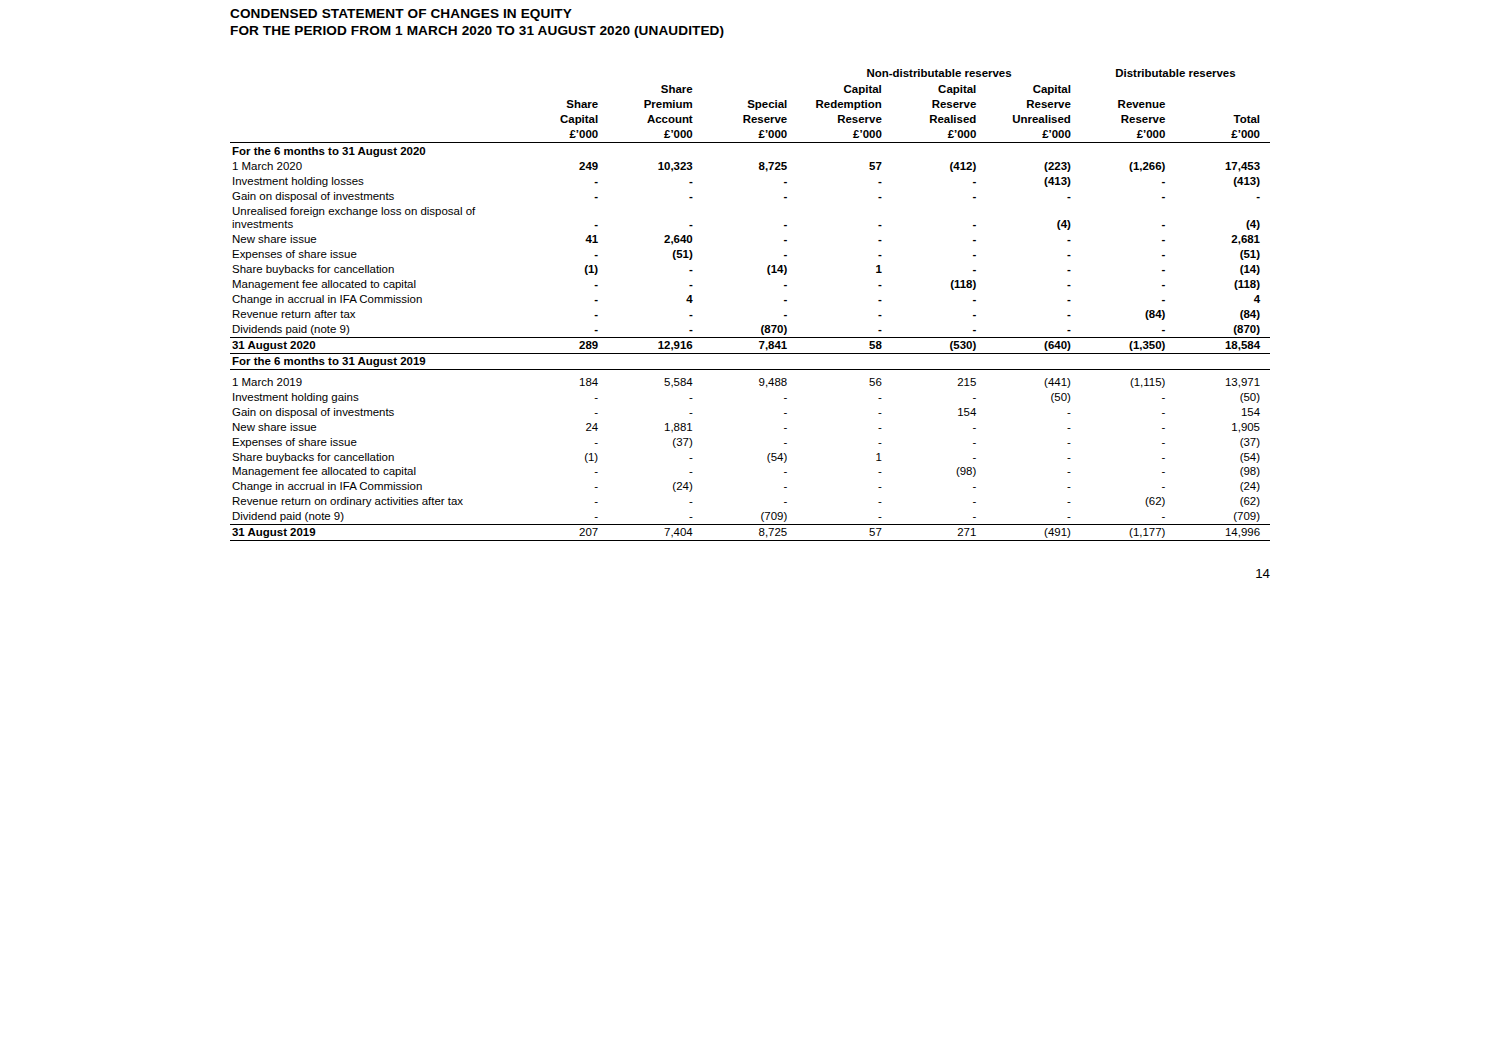CONDENSED STATEMENT OF CHANGES IN EQUITY
FOR THE PERIOD FROM 1 MARCH 2020 TO 31 AUGUST 2020 (UNAUDITED)
| | | | | Non-distributable reserves | Distributable reserves |
| --- | --- | --- | --- | --- | --- |
| | | Share | | Capital | Capital | Capital | | |
| | Share | Premium | Special | Redemption | Reserve | Reserve | Revenue | |
| | Capital | Account | Reserve | Reserve | Realised | Unrealised | Reserve | Total |
| | £’000 | £’000 | £’000 | £’000 | £’000 | £’000 | £’000 | £’000 |
| For the 6 months to 31 August 2020 |
| 1 March 2020 | 249 | 10,323 | 8,725 | 57 | (412) | (223) | (1,266) | 17,453 |
| Investment holding losses | - | - | - | - | - | (413) | - | (413) |
| Gain on disposal of investments | - | - | - | - | - | - | - | - |
| Unrealised foreign exchange loss on disposal of investments | - | - | - | - | - | (4) | - | (4) |
| New share issue | 41 | 2,640 | - | - | - | - | - | 2,681 |
| Expenses of share issue | - | (51) | - | - | - | - | - | (51) |
| Share buybacks for cancellation | (1) | - | (14) | 1 | - | - | - | (14) |
| Management fee allocated to capital | - | - | - | - | (118) | - | - | (118) |
| Change in accrual in IFA Commission | - | 4 | - | - | - | - | - | 4 |
| Revenue return after tax | - | - | - | - | - | - | (84) | (84) |
| Dividends paid (note 9) | - | - | (870) | - | - | - | - | (870) |
| 31 August 2020 | 289 | 12,916 | 7,841 | 58 | (530) | (640) | (1,350) | 18,584 |
| For the 6 months to 31 August 2019 | | | | | | | | |
| 1 March 2019 | 184 | 5,584 | 9,488 | 56 | 215 | (441) | (1,115) | 13,971 |
| Investment holding gains | - | - | - | - | - | (50) | - | (50) |
| Gain on disposal of investments | - | - | - | - | 154 | - | - | 154 |
| New share issue | 24 | 1,881 | - | - | - | - | - | 1,905 |
| Expenses of share issue | - | (37) | - | - | - | - | - | (37) |
| Share buybacks for cancellation | (1) | - | (54) | 1 | - | - | - | (54) |
| Management fee allocated to capital | - | - | - | - | (98) | - | - | (98) |
| Change in accrual in IFA Commission | - | (24) | - | - | - | - | - | (24) |
| Revenue return on ordinary activities after tax | - | - | - | - | - | - | (62) | (62) |
| Dividend paid (note 9) | - | - | (709) | - | - | - | - | (709) |
| 31 August 2019 | 207 | 7,404 | 8,725 | 57 | 271 | (491) | (1,177) | 14,996 |
14